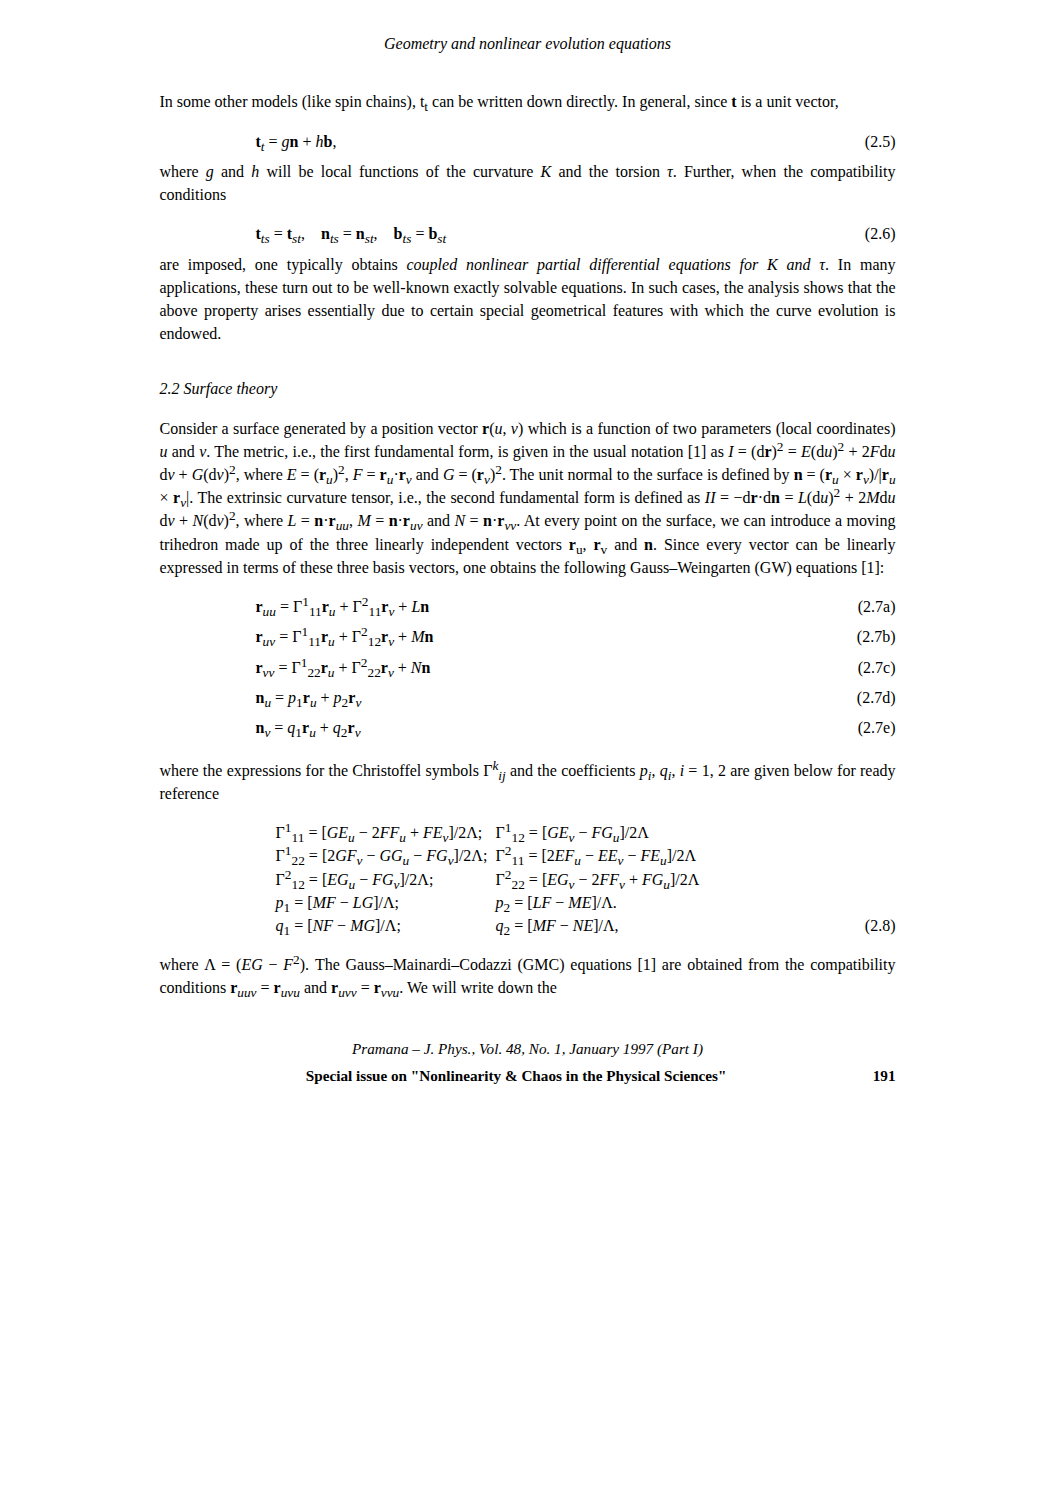Geometry and nonlinear evolution equations
In some other models (like spin chains), tt can be written down directly. In general, since t is a unit vector,
tt = gn + hb,
(2.5)
where g and h will be local functions of the curvature K and the torsion τ. Further, when the compatibility conditions
tts = tst, nts = nst, bts = bst
(2.6)
are imposed, one typically obtains coupled nonlinear partial differential equations for K and τ. In many applications, these turn out to be well-known exactly solvable equations. In such cases, the analysis shows that the above property arises essentially due to certain special geometrical features with which the curve evolution is endowed.
2.2 Surface theory
Consider a surface generated by a position vector r(u, v) which is a function of two parameters (local coordinates) u and v. The metric, i.e., the first fundamental form, is given in the usual notation [1] as I = (dr)2 = E(du)2 + 2Fdu dv + G(dv)2, where E = (ru)2, F = ru·rv and G = (rv)2. The unit normal to the surface is defined by n = (ru × rv)/|ru × rv|. The extrinsic curvature tensor, i.e., the second fundamental form is defined as II = −dr·dn = L(du)2 + 2Mdu dv + N(dv)2, where L = n·ruu, M = n·ruv and N = n·rvv. At every point on the surface, we can introduce a moving trihedron made up of the three linearly independent vectors ru, rv and n. Since every vector can be linearly expressed in terms of these three basis vectors, one obtains the following Gauss–Weingarten (GW) equations [1]:
ruu = Γ111ru + Γ211rv + Ln
(2.7a)
ruv = Γ111ru + Γ212rv + Mn
(2.7b)
rvv = Γ122ru + Γ222rv + Nn
(2.7c)
nu = p1ru + p2rv
(2.7d)
nv = q1ru + q2rv
(2.7e)
where the expressions for the Christoffel symbols Γkij and the coefficients pi, qi, i = 1, 2 are given below for ready reference
Γ111 = [GEu − 2FFu + FEv]/2Λ; Γ112 = [GEv − FGu]/2Λ
Γ122 = [2GFv − GGu − FGv]/2Λ; Γ211 = [2EFu − EEv − FEu]/2Λ
Γ212 = [EGu − FGv]/2Λ; Γ222 = [EGv − 2FFv + FGu]/2Λ
p1 = [MF − LG]/Λ; p2 = [LF − ME]/Λ.
q1 = [NF − MG]/Λ; q2 = [MF − NE]/Λ,
(2.8)
where Λ = (EG − F2). The Gauss–Mainardi–Codazzi (GMC) equations [1] are obtained from the compatibility conditions ruuv = ruvu and ruvv = rvvu. We will write down the
Pramana – J. Phys., Vol. 48, No. 1, January 1997 (Part I)
Special issue on "Nonlinearity & Chaos in the Physical Sciences" 191